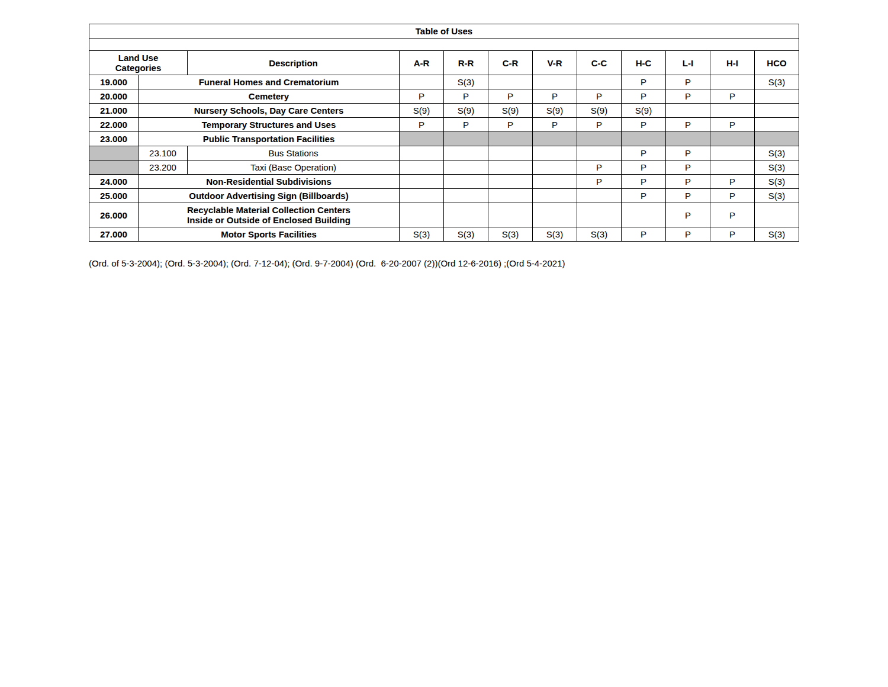| Table of Uses |
| Land Use Categories | Description | A-R | R-R | C-R | V-R | C-C | H-C | L-I | H-I | HCO |
| 19.000 | Funeral Homes and Crematorium | | S(3) | | | | P | P | | S(3) |
| 20.000 | Cemetery | P | P | P | P | P | P | P | P | |
| 21.000 | Nursery Schools, Day Care Centers | S(9) | S(9) | S(9) | S(9) | S(9) | S(9) | | | |
| 22.000 | Temporary Structures and Uses | P | P | P | P | P | P | P | P | |
| 23.000 | Public Transportation Facilities | | | | | | | | | |
| | 23.100 | Bus Stations | | | | | | P | P | | S(3) |
| | 23.200 | Taxi (Base Operation) | | | | | P | P | P | | S(3) |
| 24.000 | Non-Residential Subdivisions | | | | | P | P | P | P | S(3) |
| 25.000 | Outdoor Advertising Sign (Billboards) | | | | | | P | P | P | S(3) |
| 26.000 | Recyclable Material Collection Centers Inside or Outside of Enclosed Building | | | | | | | P | P | |
| 27.000 | Motor Sports Facilities | S(3) | S(3) | S(3) | S(3) | S(3) | P | P | P | S(3) |
(Ord. of 5-3-2004); (Ord. 5-3-2004); (Ord. 7-12-04); (Ord. 9-7-2004) (Ord. 6-20-2007 (2))(Ord 12-6-2016) ;(Ord 5-4-2021)